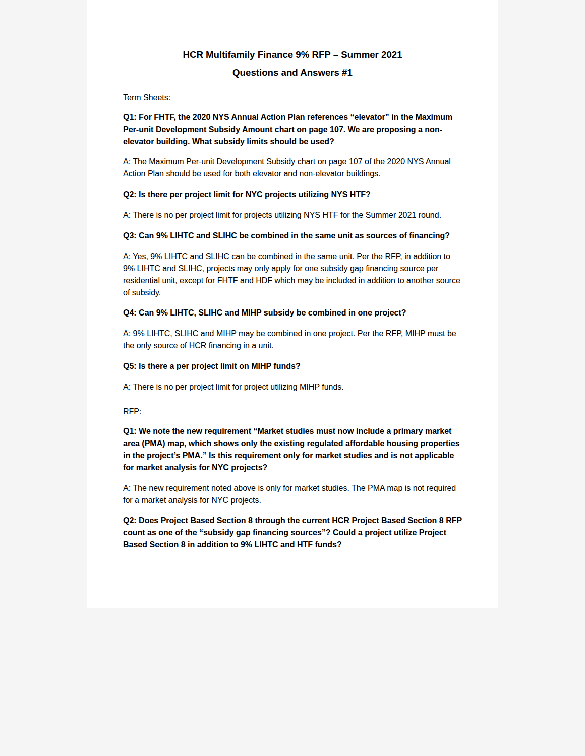HCR Multifamily Finance 9% RFP – Summer 2021Questions and Answers #1
Term Sheets:
Q1: For FHTF, the 2020 NYS Annual Action Plan references “elevator” in the Maximum Per-unit Development Subsidy Amount chart on page 107. We are proposing a non-elevator building. What subsidy limits should be used?
A: The Maximum Per-unit Development Subsidy chart on page 107 of the 2020 NYS Annual Action Plan should be used for both elevator and non-elevator buildings.
Q2: Is there per project limit for NYC projects utilizing NYS HTF?
A: There is no per project limit for projects utilizing NYS HTF for the Summer 2021 round.
Q3: Can 9% LIHTC and SLIHC be combined in the same unit as sources of financing?
A: Yes, 9% LIHTC and SLIHC can be combined in the same unit. Per the RFP, in addition to 9% LIHTC and SLIHC, projects may only apply for one subsidy gap financing source per residential unit, except for FHTF and HDF which may be included in addition to another source of subsidy.
Q4: Can 9% LIHTC, SLIHC and MIHP subsidy be combined in one project?
A: 9% LIHTC, SLIHC and MIHP may be combined in one project. Per the RFP, MIHP must be the only source of HCR financing in a unit.
Q5: Is there a per project limit on MIHP funds?
A: There is no per project limit for project utilizing MIHP funds.
RFP:
Q1: We note the new requirement “Market studies must now include a primary market area (PMA) map, which shows only the existing regulated affordable housing properties in the project’s PMA.” Is this requirement only for market studies and is not applicable for market analysis for NYC projects?
A: The new requirement noted above is only for market studies. The PMA map is not required for a market analysis for NYC projects.
Q2: Does Project Based Section 8 through the current HCR Project Based Section 8 RFP count as one of the “subsidy gap financing sources”? Could a project utilize Project Based Section 8 in addition to 9% LIHTC and HTF funds?